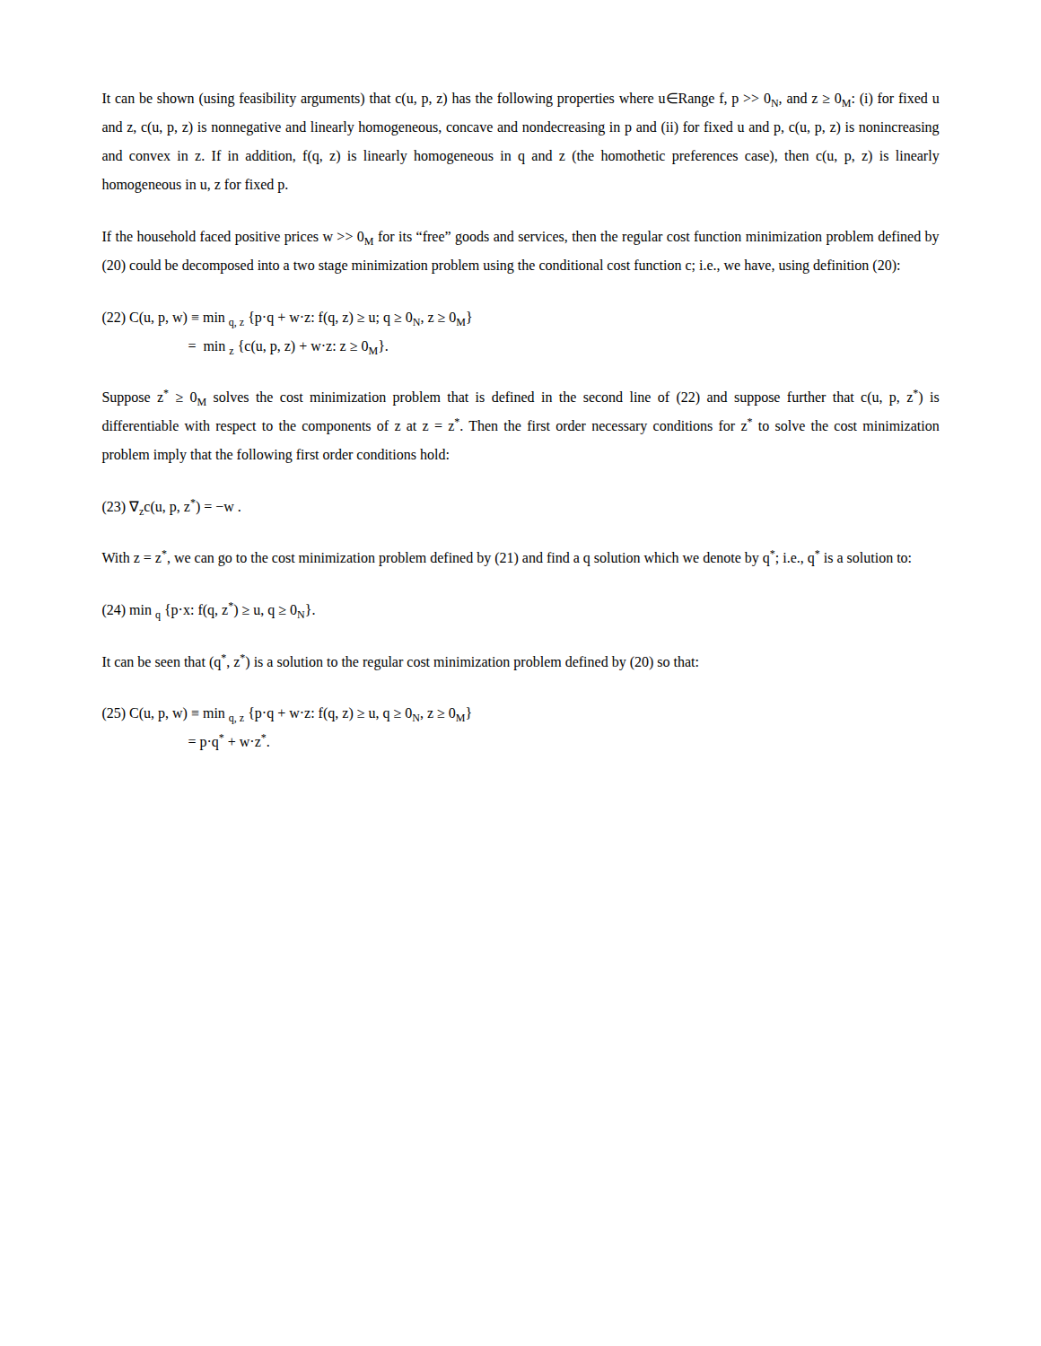It can be shown (using feasibility arguments) that c(u, p, z) has the following properties where u∈Range f, p >> 0N, and z ≥ 0M: (i) for fixed u and z, c(u, p, z) is nonnegative and linearly homogeneous, concave and nondecreasing in p and (ii) for fixed u and p, c(u, p, z) is nonincreasing and convex in z. If in addition, f(q, z) is linearly homogeneous in q and z (the homothetic preferences case), then c(u, p, z) is linearly homogeneous in u, z for fixed p.
If the household faced positive prices w >> 0M for its “free” goods and services, then the regular cost function minimization problem defined by (20) could be decomposed into a two stage minimization problem using the conditional cost function c; i.e., we have, using definition (20):
(22) C(u, p, w) ≡ min q, z {p·q + w·z: f(q, z) ≥ u; q ≥ 0N, z ≥ 0M} = min z {c(u, p, z) + w·z: z ≥ 0M}.
Suppose z* ≥ 0M solves the cost minimization problem that is defined in the second line of (22) and suppose further that c(u, p, z*) is differentiable with respect to the components of z at z = z*. Then the first order necessary conditions for z* to solve the cost minimization problem imply that the following first order conditions hold:
(23) ∇zc(u, p, z*) = −w .
With z = z*, we can go to the cost minimization problem defined by (21) and find a q solution which we denote by q*; i.e., q* is a solution to:
(24) min q {p·x: f(q, z*) ≥ u, q ≥ 0N}.
It can be seen that (q*, z*) is a solution to the regular cost minimization problem defined by (20) so that:
(25) C(u, p, w) ≡ min q, z {p·q + w·z: f(q, z) ≥ u, q ≥ 0N, z ≥ 0M} = p·q* + w·z*.